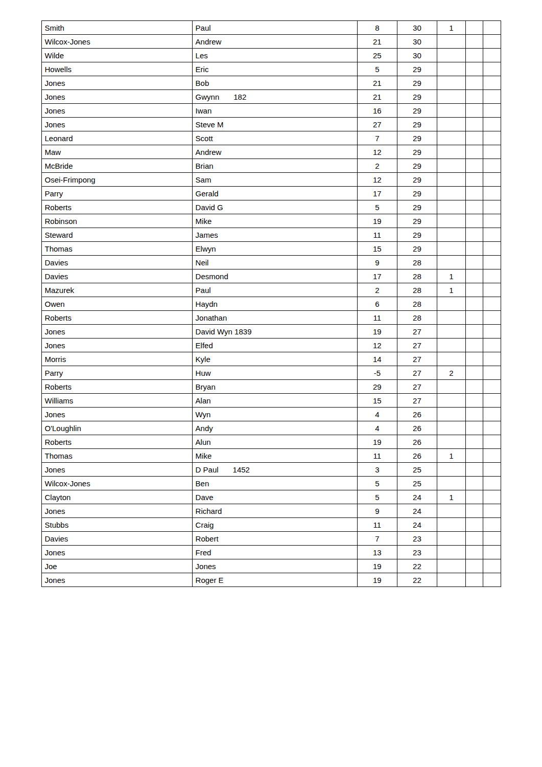| Smith | Paul | 8 | 30 | 1 | | |
| Wilcox-Jones | Andrew | 21 | 30 | | | |
| Wilde | Les | 25 | 30 | | | |
| Howells | Eric | 5 | 29 | | | |
| Jones | Bob | 21 | 29 | | | |
| Jones | Gwynn 182 | 21 | 29 | | | |
| Jones | Iwan | 16 | 29 | | | |
| Jones | Steve M | 27 | 29 | | | |
| Leonard | Scott | 7 | 29 | | | |
| Maw | Andrew | 12 | 29 | | | |
| McBride | Brian | 2 | 29 | | | |
| Osei-Frimpong | Sam | 12 | 29 | | | |
| Parry | Gerald | 17 | 29 | | | |
| Roberts | David G | 5 | 29 | | | |
| Robinson | Mike | 19 | 29 | | | |
| Steward | James | 11 | 29 | | | |
| Thomas | Elwyn | 15 | 29 | | | |
| Davies | Neil | 9 | 28 | | | |
| Davies | Desmond | 17 | 28 | 1 | | |
| Mazurek | Paul | 2 | 28 | 1 | | |
| Owen | Haydn | 6 | 28 | | | |
| Roberts | Jonathan | 11 | 28 | | | |
| Jones | David Wyn 1839 | 19 | 27 | | | |
| Jones | Elfed | 12 | 27 | | | |
| Morris | Kyle | 14 | 27 | | | |
| Parry | Huw | -5 | 27 | 2 | | |
| Roberts | Bryan | 29 | 27 | | | |
| Williams | Alan | 15 | 27 | | | |
| Jones | Wyn | 4 | 26 | | | |
| O'Loughlin | Andy | 4 | 26 | | | |
| Roberts | Alun | 19 | 26 | | | |
| Thomas | Mike | 11 | 26 | 1 | | |
| Jones | D Paul 1452 | 3 | 25 | | | |
| Wilcox-Jones | Ben | 5 | 25 | | | |
| Clayton | Dave | 5 | 24 | 1 | | |
| Jones | Richard | 9 | 24 | | | |
| Stubbs | Craig | 11 | 24 | | | |
| Davies | Robert | 7 | 23 | | | |
| Jones | Fred | 13 | 23 | | | |
| Joe | Jones | 19 | 22 | | | |
| Jones | Roger E | 19 | 22 | | | |